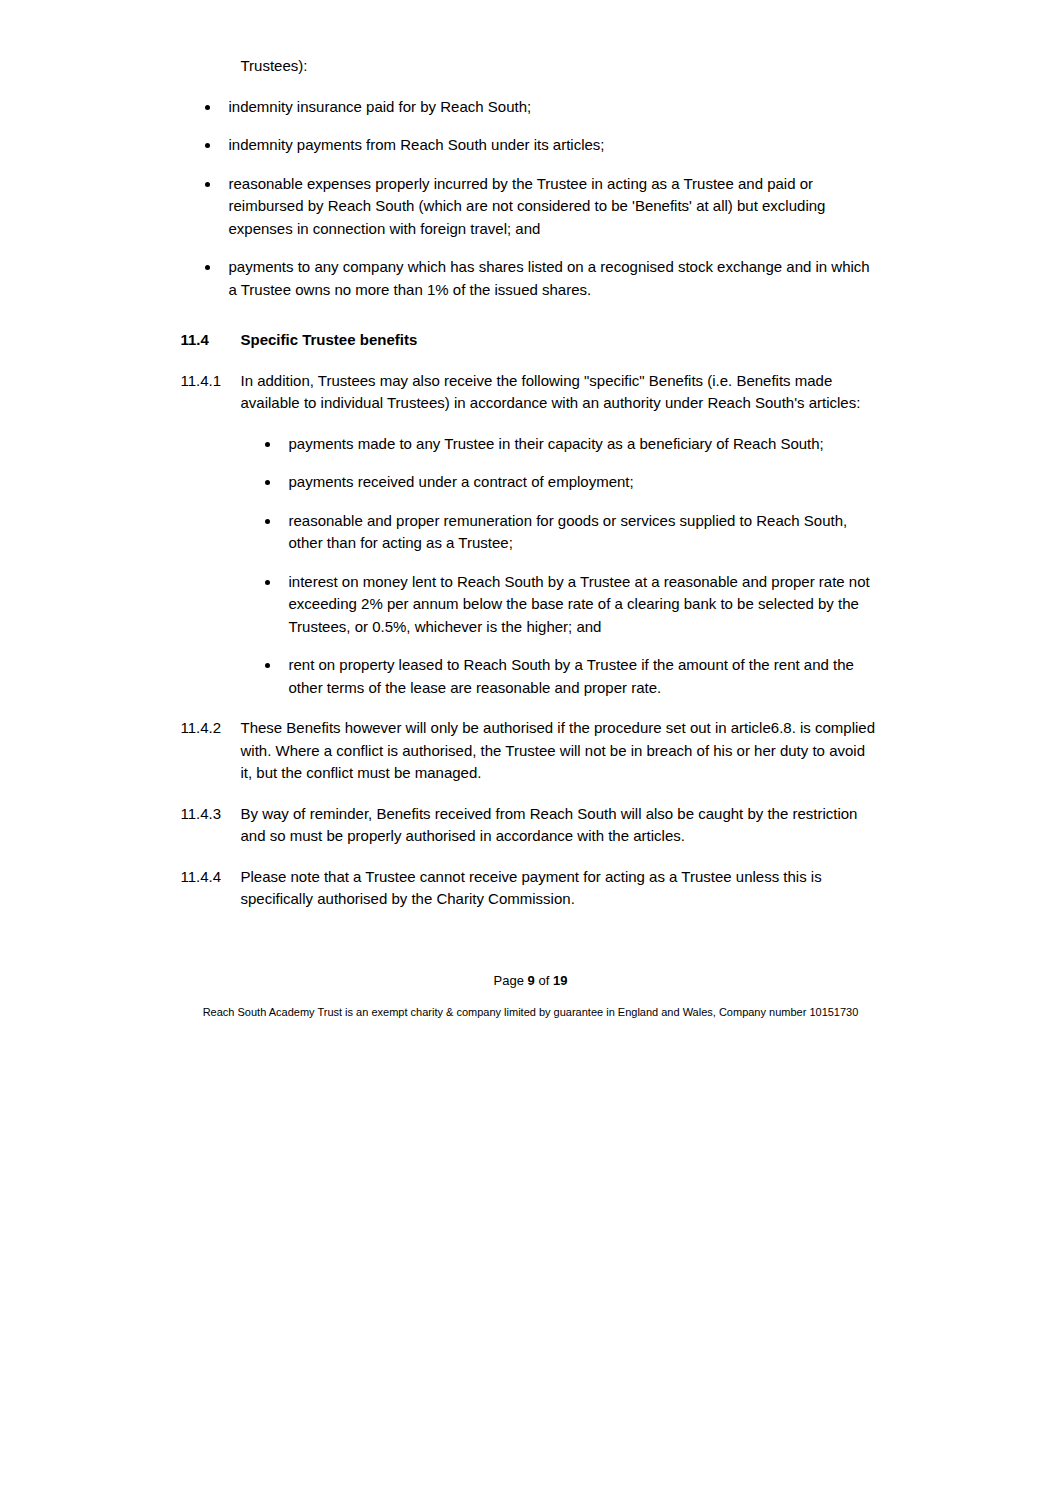Trustees):
indemnity insurance paid for by Reach South;
indemnity payments from Reach South under its articles;
reasonable expenses properly incurred by the Trustee in acting as a Trustee and paid or reimbursed by Reach South (which are not considered to be 'Benefits' at all) but excluding expenses in connection with foreign travel; and
payments to any company which has shares listed on a recognised stock exchange and in which a Trustee owns no more than 1% of the issued shares.
11.4 Specific Trustee benefits
11.4.1 In addition, Trustees may also receive the following "specific" Benefits (i.e. Benefits made available to individual Trustees) in accordance with an authority under Reach South's articles:
payments made to any Trustee in their capacity as a beneficiary of Reach South;
payments received under a contract of employment;
reasonable and proper remuneration for goods or services supplied to Reach South, other than for acting as a Trustee;
interest on money lent to Reach South by a Trustee at a reasonable and proper rate not exceeding 2% per annum below the base rate of a clearing bank to be selected by the Trustees, or 0.5%, whichever is the higher; and
rent on property leased to Reach South by a Trustee if the amount of the rent and the other terms of the lease are reasonable and proper rate.
11.4.2 These Benefits however will only be authorised if the procedure set out in article6.8. is complied with. Where a conflict is authorised, the Trustee will not be in breach of his or her duty to avoid it, but the conflict must be managed.
11.4.3 By way of reminder, Benefits received from Reach South will also be caught by the restriction and so must be properly authorised in accordance with the articles.
11.4.4 Please note that a Trustee cannot receive payment for acting as a Trustee unless this is specifically authorised by the Charity Commission.
Page 9 of 19
Reach South Academy Trust is an exempt charity & company limited by guarantee in England and Wales, Company number 10151730